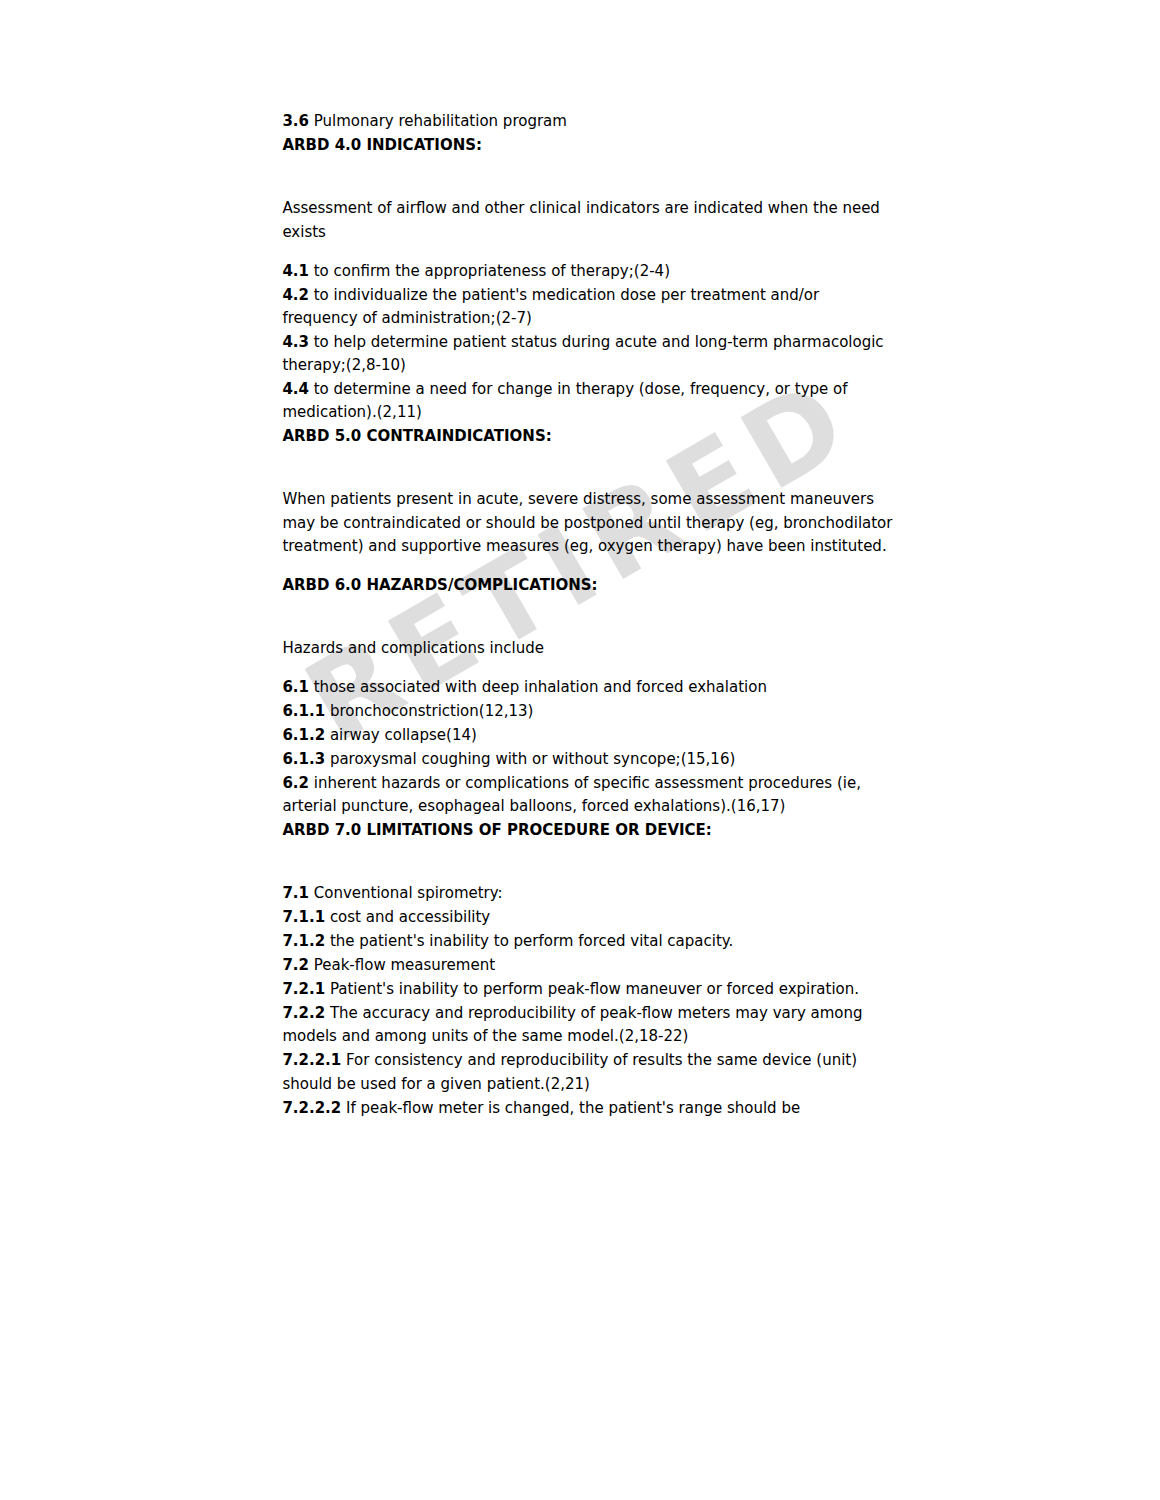RETIRED
3.6 Pulmonary rehabilitation program
ARBD 4.0 INDICATIONS:
Assessment of airflow and other clinical indicators are indicated when the need exists
4.1 to confirm the appropriateness of therapy;(2-4)
4.2 to individualize the patient's medication dose per treatment and/or frequency of administration;(2-7)
4.3 to help determine patient status during acute and long-term pharmacologic therapy;(2,8-10)
4.4 to determine a need for change in therapy (dose, frequency, or type of medication).(2,11)
ARBD 5.0 CONTRAINDICATIONS:
When patients present in acute, severe distress, some assessment maneuvers may be contraindicated or should be postponed until therapy (eg, bronchodilator treatment) and supportive measures (eg, oxygen therapy) have been instituted.
ARBD 6.0 HAZARDS/COMPLICATIONS:
Hazards and complications include
6.1 those associated with deep inhalation and forced exhalation
6.1.1 bronchoconstriction(12,13)
6.1.2 airway collapse(14)
6.1.3 paroxysmal coughing with or without syncope;(15,16)
6.2 inherent hazards or complications of specific assessment procedures (ie, arterial puncture, esophageal balloons, forced exhalations).(16,17)
ARBD 7.0 LIMITATIONS OF PROCEDURE OR DEVICE:
7.1 Conventional spirometry:
7.1.1 cost and accessibility
7.1.2 the patient's inability to perform forced vital capacity.
7.2 Peak-flow measurement
7.2.1 Patient's inability to perform peak-flow maneuver or forced expiration.
7.2.2 The accuracy and reproducibility of peak-flow meters may vary among models and among units of the same model.(2,18-22)
7.2.2.1 For consistency and reproducibility of results the same device (unit) should be used for a given patient.(2,21)
7.2.2.2 If peak-flow meter is changed, the patient's range should be